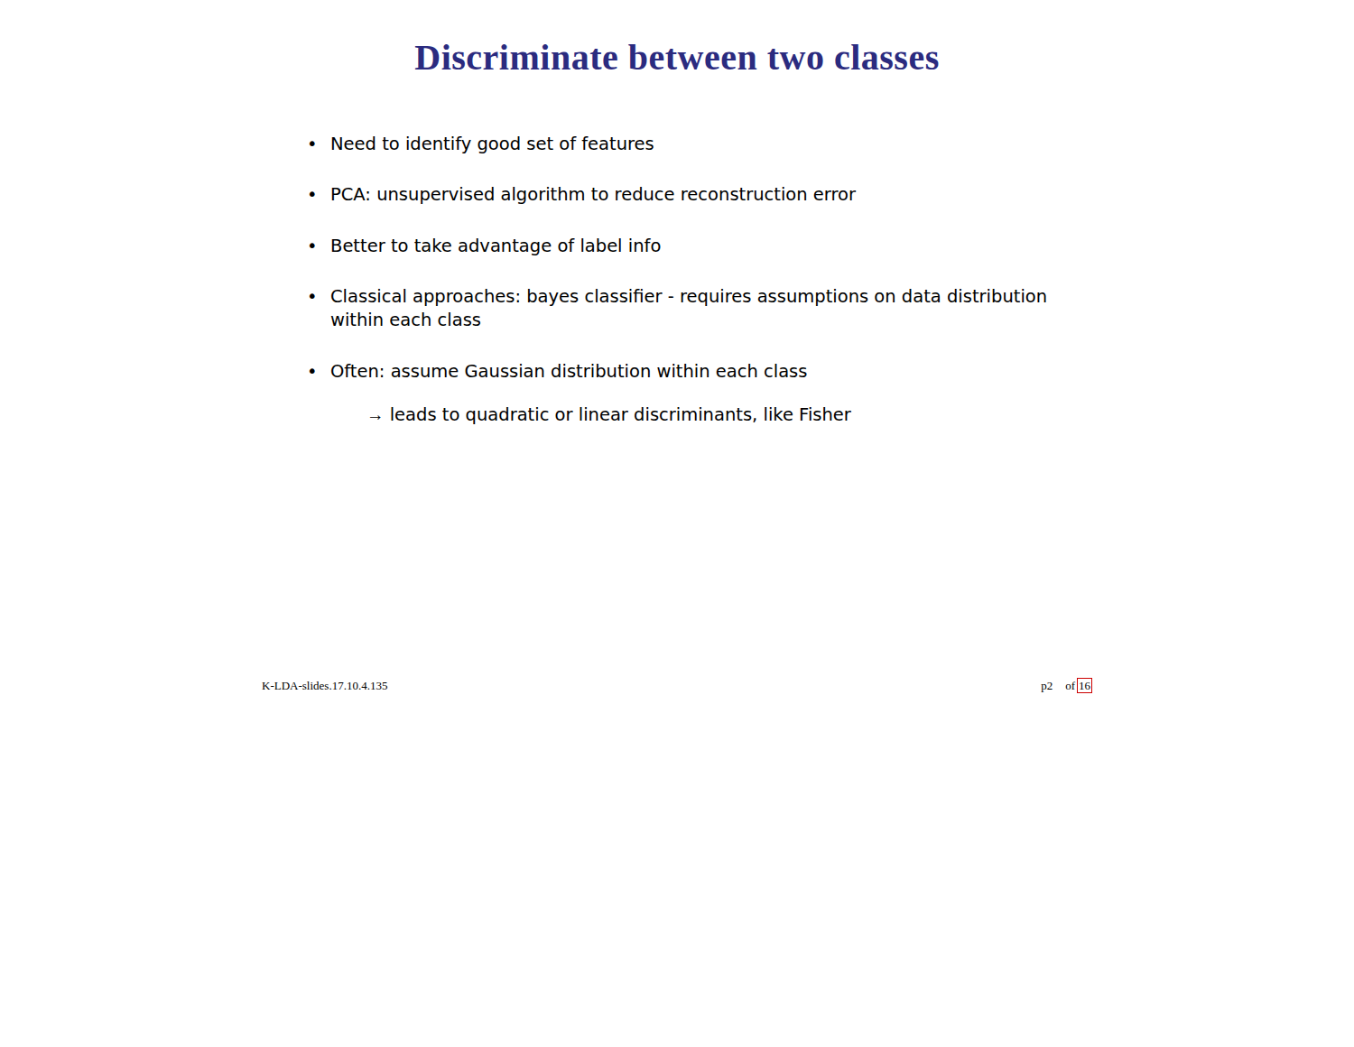Discriminate between two classes
Need to identify good set of features
PCA: unsupervised algorithm to reduce reconstruction error
Better to take advantage of label info
Classical approaches: bayes classifier - requires assumptions on data distribution within each class
Often: assume Gaussian distribution within each class
→ leads to quadratic or linear discriminants, like Fisher
K-LDA-slides.17.10.4.135
p2 of 16